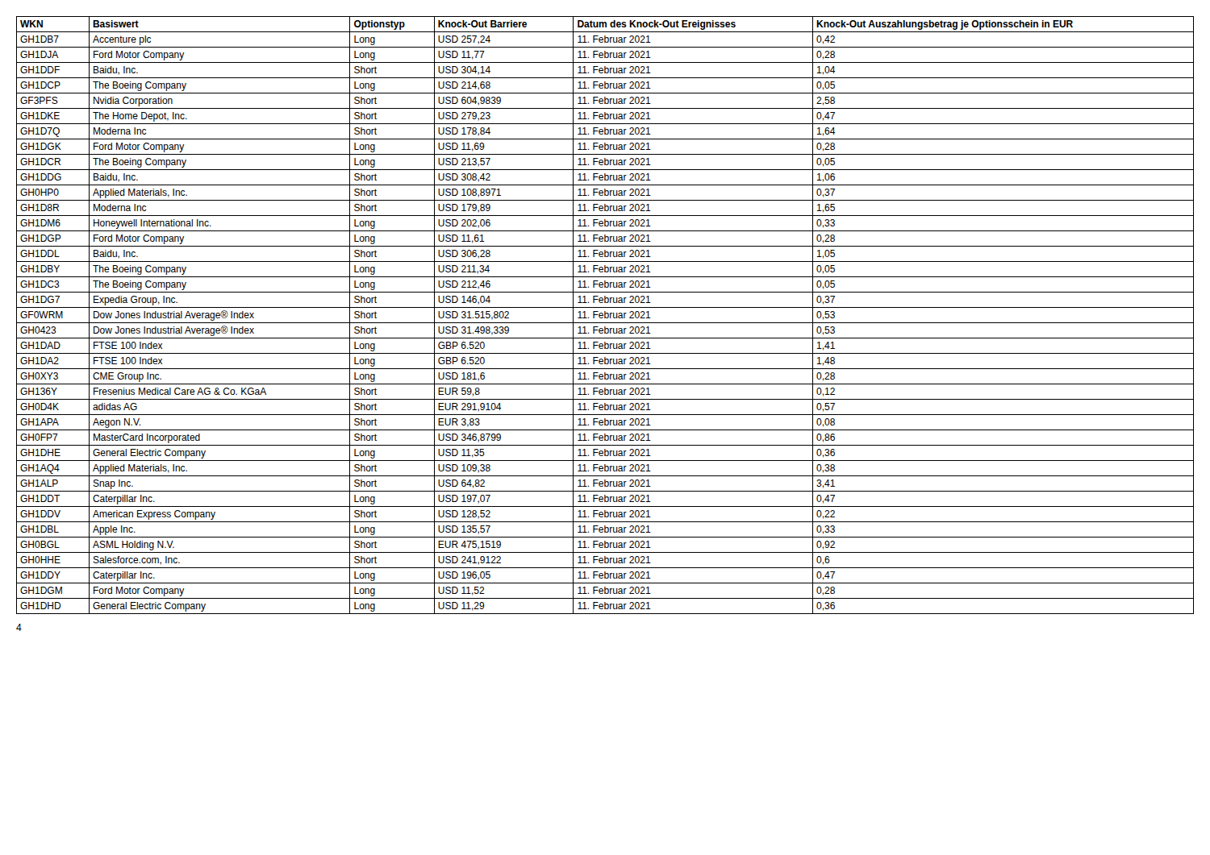| WKN | Basiswert | Optionstyp | Knock-Out Barriere | Datum des Knock-Out Ereignisses | Knock-Out Auszahlungsbetrag je Optionsschein in EUR |
| --- | --- | --- | --- | --- | --- |
| GH1DB7 | Accenture plc | Long | USD 257,24 | 11. Februar 2021 | 0,42 |
| GH1DJA | Ford Motor Company | Long | USD 11,77 | 11. Februar 2021 | 0,28 |
| GH1DDF | Baidu, Inc. | Short | USD 304,14 | 11. Februar 2021 | 1,04 |
| GH1DCP | The Boeing Company | Long | USD 214,68 | 11. Februar 2021 | 0,05 |
| GF3PFS | Nvidia Corporation | Short | USD 604,9839 | 11. Februar 2021 | 2,58 |
| GH1DKE | The Home Depot, Inc. | Short | USD 279,23 | 11. Februar 2021 | 0,47 |
| GH1D7Q | Moderna Inc | Short | USD 178,84 | 11. Februar 2021 | 1,64 |
| GH1DGK | Ford Motor Company | Long | USD 11,69 | 11. Februar 2021 | 0,28 |
| GH1DCR | The Boeing Company | Long | USD 213,57 | 11. Februar 2021 | 0,05 |
| GH1DDG | Baidu, Inc. | Short | USD 308,42 | 11. Februar 2021 | 1,06 |
| GH0HP0 | Applied Materials, Inc. | Short | USD 108,8971 | 11. Februar 2021 | 0,37 |
| GH1D8R | Moderna Inc | Short | USD 179,89 | 11. Februar 2021 | 1,65 |
| GH1DM6 | Honeywell International Inc. | Long | USD 202,06 | 11. Februar 2021 | 0,33 |
| GH1DGP | Ford Motor Company | Long | USD 11,61 | 11. Februar 2021 | 0,28 |
| GH1DDL | Baidu, Inc. | Short | USD 306,28 | 11. Februar 2021 | 1,05 |
| GH1DBY | The Boeing Company | Long | USD 211,34 | 11. Februar 2021 | 0,05 |
| GH1DC3 | The Boeing Company | Long | USD 212,46 | 11. Februar 2021 | 0,05 |
| GH1DG7 | Expedia Group, Inc. | Short | USD 146,04 | 11. Februar 2021 | 0,37 |
| GF0WRM | Dow Jones Industrial Average® Index | Short | USD 31.515,802 | 11. Februar 2021 | 0,53 |
| GH0423 | Dow Jones Industrial Average® Index | Short | USD 31.498,339 | 11. Februar 2021 | 0,53 |
| GH1DAD | FTSE 100 Index | Long | GBP 6.520 | 11. Februar 2021 | 1,41 |
| GH1DA2 | FTSE 100 Index | Long | GBP 6.520 | 11. Februar 2021 | 1,48 |
| GH0XY3 | CME Group Inc. | Long | USD 181,6 | 11. Februar 2021 | 0,28 |
| GH136Y | Fresenius Medical Care AG & Co. KGaA | Short | EUR 59,8 | 11. Februar 2021 | 0,12 |
| GH0D4K | adidas AG | Short | EUR 291,9104 | 11. Februar 2021 | 0,57 |
| GH1APA | Aegon N.V. | Short | EUR 3,83 | 11. Februar 2021 | 0,08 |
| GH0FP7 | MasterCard Incorporated | Short | USD 346,8799 | 11. Februar 2021 | 0,86 |
| GH1DHE | General Electric Company | Long | USD 11,35 | 11. Februar 2021 | 0,36 |
| GH1AQ4 | Applied Materials, Inc. | Short | USD 109,38 | 11. Februar 2021 | 0,38 |
| GH1ALP | Snap Inc. | Short | USD 64,82 | 11. Februar 2021 | 3,41 |
| GH1DDT | Caterpillar Inc. | Long | USD 197,07 | 11. Februar 2021 | 0,47 |
| GH1DDV | American Express Company | Short | USD 128,52 | 11. Februar 2021 | 0,22 |
| GH1DBL | Apple Inc. | Long | USD 135,57 | 11. Februar 2021 | 0,33 |
| GH0BGL | ASML Holding N.V. | Short | EUR 475,1519 | 11. Februar 2021 | 0,92 |
| GH0HHE | Salesforce.com, Inc. | Short | USD 241,9122 | 11. Februar 2021 | 0,6 |
| GH1DDY | Caterpillar Inc. | Long | USD 196,05 | 11. Februar 2021 | 0,47 |
| GH1DGM | Ford Motor Company | Long | USD 11,52 | 11. Februar 2021 | 0,28 |
| GH1DHD | General Electric Company | Long | USD 11,29 | 11. Februar 2021 | 0,36 |
4